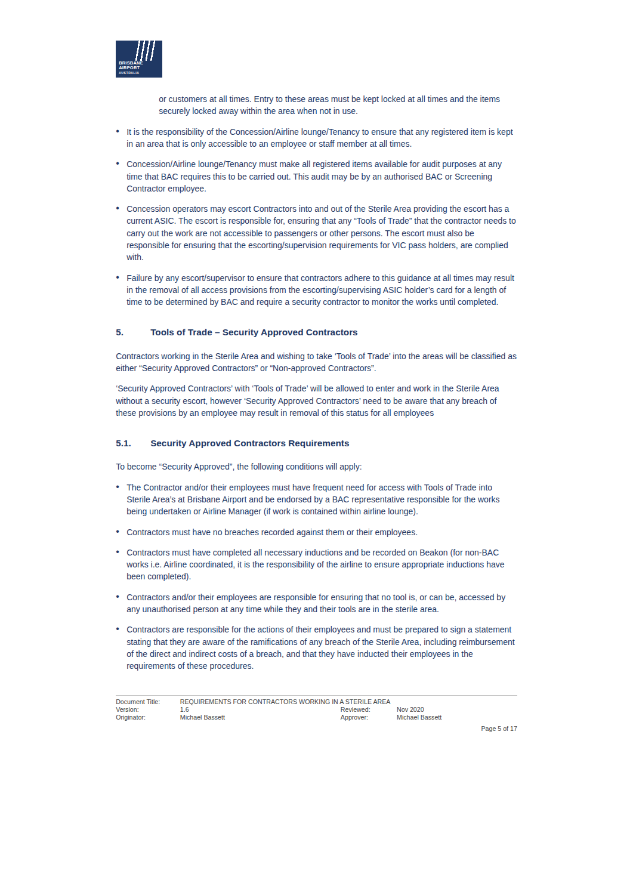BRISBANE
AIRPORT
AUSTRALIA
or customers at all times. Entry to these areas must be kept locked at all times and the items securely locked away within the area when not in use.
It is the responsibility of the Concession/Airline lounge/Tenancy to ensure that any registered item is kept in an area that is only accessible to an employee or staff member at all times.
Concession/Airline lounge/Tenancy must make all registered items available for audit purposes at any time that BAC requires this to be carried out. This audit may be by an authorised BAC or Screening Contractor employee.
Concession operators may escort Contractors into and out of the Sterile Area providing the escort has a current ASIC. The escort is responsible for, ensuring that any “Tools of Trade” that the contractor needs to carry out the work are not accessible to passengers or other persons. The escort must also be responsible for ensuring that the escorting/supervision requirements for VIC pass holders, are complied with.
Failure by any escort/supervisor to ensure that contractors adhere to this guidance at all times may result in the removal of all access provisions from the escorting/supervising ASIC holder’s card for a length of time to be determined by BAC and require a security contractor to monitor the works until completed.
5. Tools of Trade – Security Approved Contractors
Contractors working in the Sterile Area and wishing to take ‘Tools of Trade’ into the areas will be classified as either “Security Approved Contractors” or “Non-approved Contractors”.
‘Security Approved Contractors’ with ‘Tools of Trade’ will be allowed to enter and work in the Sterile Area without a security escort, however ‘Security Approved Contractors’ need to be aware that any breach of these provisions by an employee may result in removal of this status for all employees
5.1. Security Approved Contractors Requirements
To become “Security Approved”, the following conditions will apply:
The Contractor and/or their employees must have frequent need for access with Tools of Trade into Sterile Area’s at Brisbane Airport and be endorsed by a BAC representative responsible for the works being undertaken or Airline Manager (if work is contained within airline lounge).
Contractors must have no breaches recorded against them or their employees.
Contractors must have completed all necessary inductions and be recorded on Beakon (for non-BAC works i.e. Airline coordinated, it is the responsibility of the airline to ensure appropriate inductions have been completed).
Contractors and/or their employees are responsible for ensuring that no tool is, or can be, accessed by any unauthorised person at any time while they and their tools are in the sterile area.
Contractors are responsible for the actions of their employees and must be prepared to sign a statement stating that they are aware of the ramifications of any breach of the Sterile Area, including reimbursement of the direct and indirect costs of a breach, and that they have inducted their employees in the requirements of these procedures.
| Document Title: | REQUIREMENTS FOR CONTRACTORS WORKING IN A STERILE AREA |
| Version: | 1.6 | Reviewed: | Nov 2020 |
| Originator: | Michael Bassett | Approver: | Michael Bassett |
Page 5 of 17